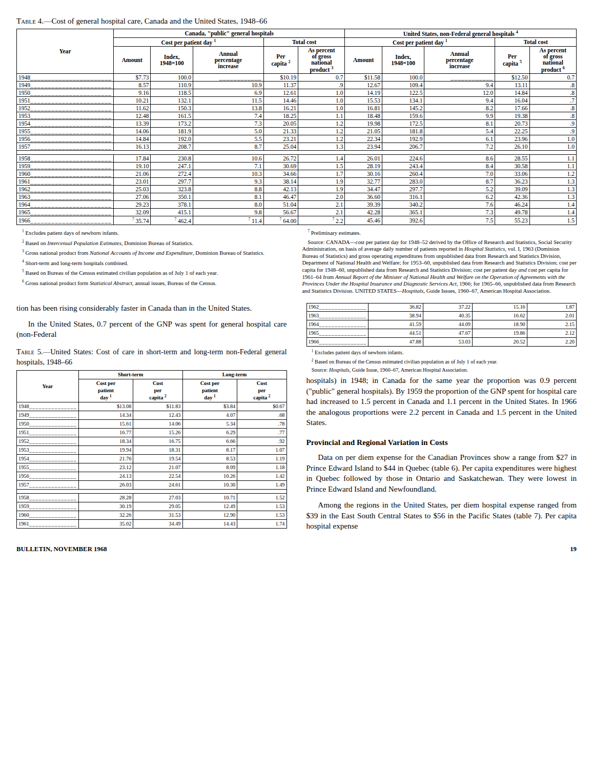Table 4.—Cost of general hospital care, Canada and the United States, 1948–66
| Year | Canada, "public" general hospitals | United States, non-Federal general hospitals 4 |
| --- | --- | --- |
| Cost per patient day 1 | Total cost | Cost per patient day 1 | Total cost |
| Amount | Index, 1948=100 | Annual percentage increase | Per capita 2 | As percent of gross national product 3 | Amount | Index, 1948=100 | Annual percentage increase | Per capita 5 | As percent of gross national product 6 |
| 1948 _______________________ | $7.73 | 100.0 | ____________ | $10.19 | 0.7 | $11.58 | 100.0 | ____________ | $12.50 | 0.7 |
| 1949 _______________________ | 8.57 | 110.9 | 10.9 | 11.37 | .9 | 12.67 | 109.4 | 9.4 | 13.11 | .8 |
| 1950 _______________________ | 9.16 | 118.5 | 6.9 | 12.61 | 1.0 | 14.19 | 122.5 | 12.0 | 14.84 | .8 |
| 1951 _______________________ | 10.21 | 132.1 | 11.5 | 14.46 | 1.0 | 15.53 | 134.1 | 9.4 | 16.04 | .7 |
| 1952 _______________________ | 11.62 | 150.3 | 13.8 | 16.21 | 1.0 | 16.81 | 145.2 | 8.2 | 17.66 | .8 |
| 1953 _______________________ | 12.48 | 161.5 | 7.4 | 18.25 | 1.1 | 18.48 | 159.6 | 9.9 | 19.38 | .8 |
| 1954 _______________________ | 13.39 | 173.2 | 7.3 | 20.05 | 1.2 | 19.98 | 172.5 | 8.1 | 20.73 | .9 |
| 1955 _______________________ | 14.06 | 181.9 | 5.0 | 21.33 | 1.2 | 21.05 | 181.8 | 5.4 | 22.25 | .9 |
| 1956 _______________________ | 14.84 | 192.0 | 5.5 | 23.21 | 1.2 | 22.34 | 192.9 | 6.1 | 23.96 | 1.0 |
| 1957 _______________________ | 16.13 | 208.7 | 8.7 | 25.04 | 1.3 | 23.94 | 206.7 | 7.2 | 26.10 | 1.0 |
| 1958 _______________________ | 17.84 | 230.8 | 10.6 | 26.72 | 1.4 | 26.01 | 224.6 | 8.6 | 28.55 | 1.1 |
| 1959 _______________________ | 19.10 | 247.1 | 7.1 | 30.69 | 1.5 | 28.19 | 243.4 | 8.4 | 30.58 | 1.1 |
| 1960 _______________________ | 21.06 | 272.4 | 10.3 | 34.66 | 1.7 | 30.16 | 260.4 | 7.0 | 33.06 | 1.2 |
| 1961 _______________________ | 23.01 | 297.7 | 9.3 | 38.14 | 1.9 | 32.77 | 283.0 | 8.7 | 36.23 | 1.3 |
| 1962 _______________________ | 25.03 | 323.8 | 8.8 | 42.13 | 1.9 | 34.47 | 297.7 | 5.2 | 39.09 | 1.3 |
| 1963 _______________________ | 27.06 | 350.1 | 8.1 | 46.47 | 2.0 | 36.60 | 316.1 | 6.2 | 42.36 | 1.3 |
| 1964 _______________________ | 29.23 | 378.1 | 8.0 | 51.04 | 2.1 | 39.39 | 340.2 | 7.6 | 46.24 | 1.4 |
| 1965 _______________________ | 32.09 | 415.1 | 9.8 | 56.67 | 2.1 | 42.28 | 365.1 | 7.3 | 49.78 | 1.4 |
| 1966 _______________________ | 7 35.74 | 7 462.4 | 7 11.4 | 7 64.00 | 7 2.2 | 45.46 | 392.6 | 7.5 | 55.23 | 1.5 |
1 Excludes patient days of newborn infants.
2 Based on Intercensal Population Estimates, Dominion Bureau of Statistics.
3 Gross national product from National Accounts of Income and Expenditure, Dominion Bureau of Statistics.
4 Short-term and long-term hospitals combined.
5 Based on Bureau of the Census estimated civilian population as of July 1 of each year.
6 Gross national product form Statistical Abstract, annual issues, Bureau of the Census.
7 Preliminary estimates.
Source: CANADA—cost per patient day for 1948–52 derived by the Office of Research and Statistics, Social Security Administration, on basis of average daily number of patients reported in Hospital Statistics, vol. I, 1963 (Dominion Bureau of Statistics) and gross operating expenditures from unpublished data from Research and Statistics Division, Department of National Health and Welfare; for 1953–60, unpublished data from Research and Statistics Division; cost per capita for 1948–60, unpublished data from Research and Statistics Division; cost per patient day and cost per capita for 1961–64 from Annual Report of the Minister of National Health and Welfare on the Operation of Agreements with the Provinces Under the Hospital Insurance and Diagnostic Services Act, 1966; for 1965–66, unpublished data from Research and Statistics Division. UNITED STATES—Hospitals, Guide Issues, 1960–67, American Hospital Association.
tion has been rising considerably faster in Canada than in the United States.
In the United States, 0.7 percent of the GNP was spent for general hospital care (non-Federal
Table 5.—United States: Cost of care in short-term and long-term non-Federal general hospitals, 1948–66
| Year | Short-term | Long-term |
| --- | --- | --- |
| Cost per patient day 1 | Cost per capita 2 | Cost per patient day 1 | Cost per capita 2 |
| 1948 _______________ | $13.08 | $11.83 | $3.84 | $0.67 |
| 1949 _______________ | 14.34 | 12.43 | 4.07 | .68 |
| 1950 _______________ | 15.61 | 14.06 | 5.34 | .78 |
| 1951 _______________ | 16.77 | 15.26 | 6.29 | .77 |
| 1952 _______________ | 18.34 | 16.75 | 6.66 | .92 |
| 1953 _______________ | 19.94 | 18.31 | 8.17 | 1.07 |
| 1954 _______________ | 21.76 | 19.54 | 8.53 | 1.19 |
| 1955 _______________ | 23.12 | 21.07 | 8.09 | 1.18 |
| 1956 _______________ | 24.13 | 22.54 | 10.26 | 1.42 |
| 1957 _______________ | 26.03 | 24.61 | 10.30 | 1.49 |
| 1958 _______________ | 28.28 | 27.03 | 10.71 | 1.52 |
| 1959 _______________ | 30.19 | 29.05 | 12.49 | 1.53 |
| 1960 _______________ | 32.26 | 31.53 | 12.90 | 1.53 |
| 1961 _______________ | 35.02 | 34.49 | 14.43 | 1.74 |
| 1962 _______________ | 36.82 | 37.22 | 15.16 | 1.87 |
| 1963 _______________ | 38.94 | 40.35 | 16.62 | 2.01 |
| 1964 _______________ | 41.59 | 44.09 | 18.90 | 2.15 |
| 1965 _______________ | 44.51 | 47.67 | 19.86 | 2.12 |
| 1966 _______________ | 47.88 | 53.03 | 20.52 | 2.20 |
1 Excludes patient days of newborn infants.
2 Based on Bureau of the Census estimated civilian population as of July 1 of each year.
Source: Hospitals, Guide Issue, 1960–67, American Hospital Association.
hospitals) in 1948; in Canada for the same year the proportion was 0.9 percent ("public" general hospitals). By 1959 the proportion of the GNP spent for hospital care had increased to 1.5 percent in Canada and 1.1 percent in the United States. In 1966 the analogous proportions were 2.2 percent in Canada and 1.5 percent in the United States.
Provincial and Regional Variation in Costs
Data on per diem expense for the Canadian Provinces show a range from $27 in Prince Edward Island to $44 in Quebec (table 6). Per capita expenditures were highest in Quebec followed by those in Ontario and Saskatchewan. They were lowest in Prince Edward Island and Newfoundland.
Among the regions in the United States, per diem hospital expense ranged from $39 in the East South Central States to $56 in the Pacific States (table 7). Per capita hospital expense
BULLETIN, NOVEMBER 1968 19